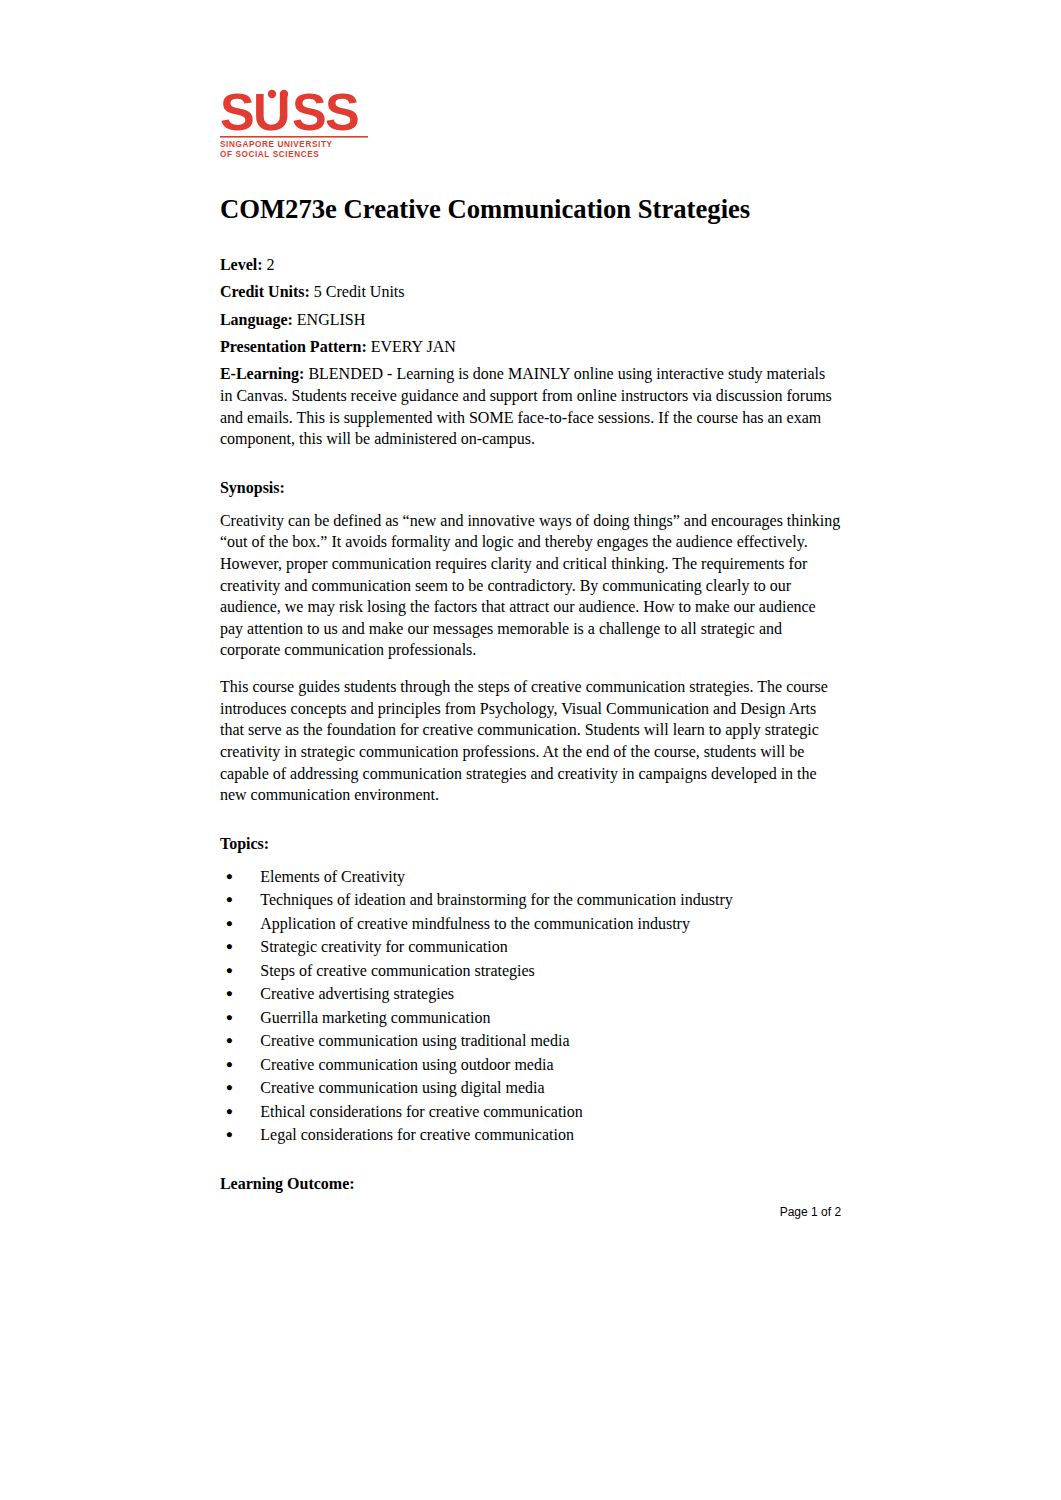S U S S SINGAPORE UNIVERSITY OF SOCIAL SCIENCES
COM273e Creative Communication Strategies
Level: 2
Credit Units: 5 Credit Units
Language: ENGLISH
Presentation Pattern: EVERY JAN
E-Learning: BLENDED - Learning is done MAINLY online using interactive study materials in Canvas. Students receive guidance and support from online instructors via discussion forums and emails. This is supplemented with SOME face-to-face sessions. If the course has an exam component, this will be administered on-campus.
Synopsis:
Creativity can be defined as “new and innovative ways of doing things” and encourages thinking “out of the box.” It avoids formality and logic and thereby engages the audience effectively. However, proper communication requires clarity and critical thinking. The requirements for creativity and communication seem to be contradictory. By communicating clearly to our audience, we may risk losing the factors that attract our audience. How to make our audience pay attention to us and make our messages memorable is a challenge to all strategic and corporate communication professionals.
This course guides students through the steps of creative communication strategies. The course introduces concepts and principles from Psychology, Visual Communication and Design Arts that serve as the foundation for creative communication. Students will learn to apply strategic creativity in strategic communication professions. At the end of the course, students will be capable of addressing communication strategies and creativity in campaigns developed in the new communication environment.
Topics:
Elements of Creativity
Techniques of ideation and brainstorming for the communication industry
Application of creative mindfulness to the communication industry
Strategic creativity for communication
Steps of creative communication strategies
Creative advertising strategies
Guerrilla marketing communication
Creative communication using traditional media
Creative communication using outdoor media
Creative communication using digital media
Ethical considerations for creative communication
Legal considerations for creative communication
Learning Outcome:
Page 1 of 2